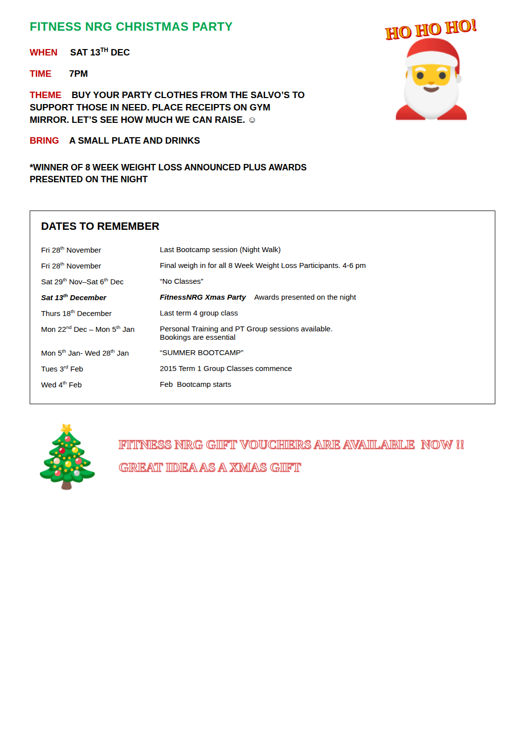HO HO HO!
🎅
FITNESS NRG CHRISTMAS PARTY
WHEN SAT 13TH DEC
TIME 7PM
THEME BUY YOUR PARTY CLOTHES FROM THE SALVO’S TO SUPPORT THOSE IN NEED. PLACE RECEIPTS ON GYM MIRROR. LET’S SEE HOW MUCH WE CAN RAISE. ☺
BRING A SMALL PLATE AND DRINKS
*WINNER OF 8 WEEK WEIGHT LOSS ANNOUNCED PLUS AWARDS PRESENTED ON THE NIGHT
DATES TO REMEMBER
| Fri 28 th November | Last Bootcamp session (Night Walk) |
| Fri 28 th November | Final weigh in for all 8 Week Weight Loss Participants. 4-6 pm |
| Sat 29 th Nov–Sat 6 th Dec | “No Classes” |
| Sat 13 th December | FitnessNRG Xmas Party Awards presented on the night |
| Thurs 18 th December | Last term 4 group class |
| Mon 22 nd Dec – Mon 5 th Jan | Personal Training and PT Group sessions available. Bookings are essential |
| Mon 5 th Jan- Wed 28 th Jan | “SUMMER BOOTCAMP” |
| Tues 3 rd Feb | 2015 Term 1 Group Classes commence |
| Wed 4 th Feb | Feb Bootcamp starts |
🎄
FITNESS NRG GIFT VOUCHERS ARE AVAILABLE NOW !! GREAT IDEA AS A XMAS GIFT